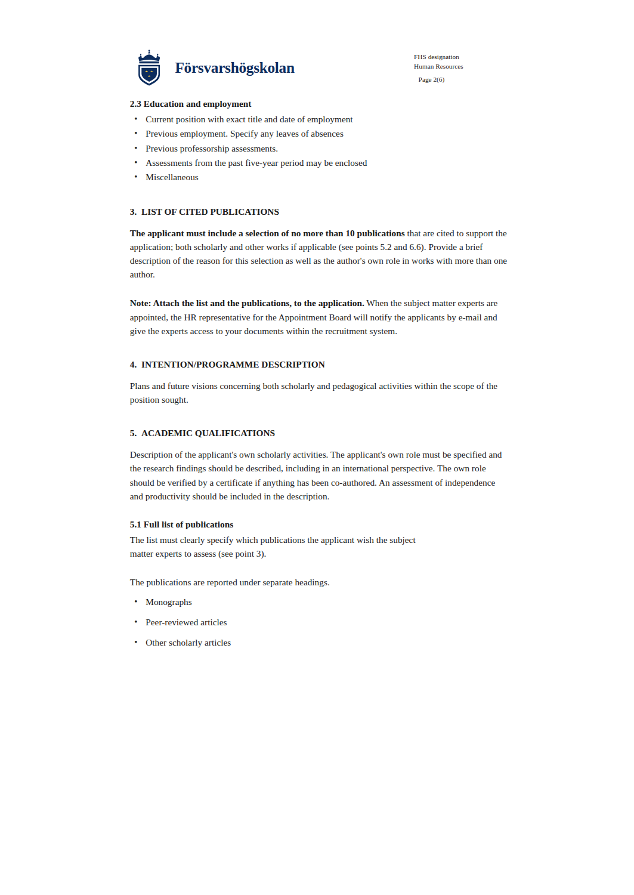Försvarshögskolan
FHS designation
Human Resources
Page 2(6)
2.3 Education and employment
Current position with exact title and date of employment
Previous employment. Specify any leaves of absences
Previous professorship assessments.
Assessments from the past five-year period may be enclosed
Miscellaneous
3. LIST OF CITED PUBLICATIONS
The applicant must include a selection of no more than 10 publications that are cited to support the application; both scholarly and other works if applicable (see points 5.2 and 6.6). Provide a brief description of the reason for this selection as well as the author's own role in works with more than one author.
Note: Attach the list and the publications, to the application. When the subject matter experts are appointed, the HR representative for the Appointment Board will notify the applicants by e-mail and give the experts access to your documents within the recruitment system.
4. INTENTION/PROGRAMME DESCRIPTION
Plans and future visions concerning both scholarly and pedagogical activities within the scope of the position sought.
5. ACADEMIC QUALIFICATIONS
Description of the applicant's own scholarly activities. The applicant's own role must be specified and the research findings should be described, including in an international perspective. The own role should be verified by a certificate if anything has been co-authored. An assessment of independence and productivity should be included in the description.
5.1 Full list of publications
The list must clearly specify which publications the applicant wish the subject
matter experts to assess (see point 3).
The publications are reported under separate headings.
Monographs
Peer-reviewed articles
Other scholarly articles